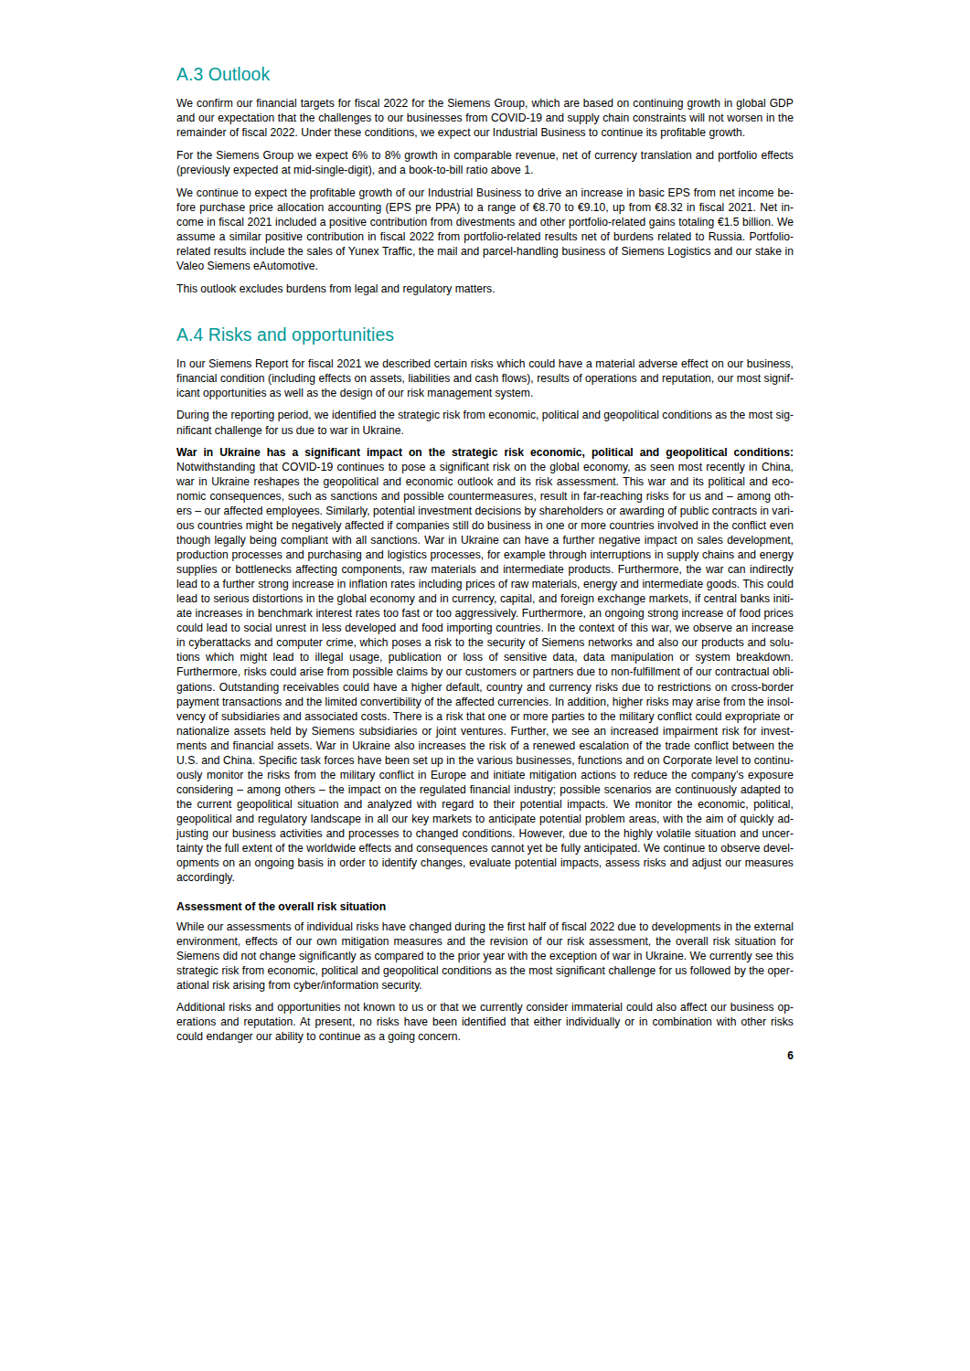A.3 Outlook
We confirm our financial targets for fiscal 2022 for the Siemens Group, which are based on continuing growth in global GDP and our expectation that the challenges to our businesses from COVID-19 and supply chain constraints will not worsen in the remainder of fiscal 2022. Under these conditions, we expect our Industrial Business to continue its profitable growth.
For the Siemens Group we expect 6% to 8% growth in comparable revenue, net of currency translation and portfolio effects (previously expected at mid-single-digit), and a book-to-bill ratio above 1.
We continue to expect the profitable growth of our Industrial Business to drive an increase in basic EPS from net income before purchase price allocation accounting (EPS pre PPA) to a range of €8.70 to €9.10, up from €8.32 in fiscal 2021. Net income in fiscal 2021 included a positive contribution from divestments and other portfolio-related gains totaling €1.5 billion. We assume a similar positive contribution in fiscal 2022 from portfolio-related results net of burdens related to Russia. Portfolio-related results include the sales of Yunex Traffic, the mail and parcel-handling business of Siemens Logistics and our stake in Valeo Siemens eAutomotive.
This outlook excludes burdens from legal and regulatory matters.
A.4 Risks and opportunities
In our Siemens Report for fiscal 2021 we described certain risks which could have a material adverse effect on our business, financial condition (including effects on assets, liabilities and cash flows), results of operations and reputation, our most significant opportunities as well as the design of our risk management system.
During the reporting period, we identified the strategic risk from economic, political and geopolitical conditions as the most significant challenge for us due to war in Ukraine.
War in Ukraine has a significant impact on the strategic risk economic, political and geopolitical conditions: Notwithstanding that COVID-19 continues to pose a significant risk on the global economy, as seen most recently in China, war in Ukraine reshapes the geopolitical and economic outlook and its risk assessment. This war and its political and economic consequences, such as sanctions and possible countermeasures, result in far-reaching risks for us and – among others – our affected employees. Similarly, potential investment decisions by shareholders or awarding of public contracts in various countries might be negatively affected if companies still do business in one or more countries involved in the conflict even though legally being compliant with all sanctions. War in Ukraine can have a further negative impact on sales development, production processes and purchasing and logistics processes, for example through interruptions in supply chains and energy supplies or bottlenecks affecting components, raw materials and intermediate products. Furthermore, the war can indirectly lead to a further strong increase in inflation rates including prices of raw materials, energy and intermediate goods. This could lead to serious distortions in the global economy and in currency, capital, and foreign exchange markets, if central banks initiate increases in benchmark interest rates too fast or too aggressively. Furthermore, an ongoing strong increase of food prices could lead to social unrest in less developed and food importing countries. In the context of this war, we observe an increase in cyberattacks and computer crime, which poses a risk to the security of Siemens networks and also our products and solutions which might lead to illegal usage, publication or loss of sensitive data, data manipulation or system breakdown. Furthermore, risks could arise from possible claims by our customers or partners due to non-fulfillment of our contractual obligations. Outstanding receivables could have a higher default, country and currency risks due to restrictions on cross-border payment transactions and the limited convertibility of the affected currencies. In addition, higher risks may arise from the insolvency of subsidiaries and associated costs. There is a risk that one or more parties to the military conflict could expropriate or nationalize assets held by Siemens subsidiaries or joint ventures. Further, we see an increased impairment risk for investments and financial assets. War in Ukraine also increases the risk of a renewed escalation of the trade conflict between the U.S. and China. Specific task forces have been set up in the various businesses, functions and on Corporate level to continuously monitor the risks from the military conflict in Europe and initiate mitigation actions to reduce the company's exposure considering – among others – the impact on the regulated financial industry; possible scenarios are continuously adapted to the current geopolitical situation and analyzed with regard to their potential impacts. We monitor the economic, political, geopolitical and regulatory landscape in all our key markets to anticipate potential problem areas, with the aim of quickly adjusting our business activities and processes to changed conditions. However, due to the highly volatile situation and uncertainty the full extent of the worldwide effects and consequences cannot yet be fully anticipated. We continue to observe developments on an ongoing basis in order to identify changes, evaluate potential impacts, assess risks and adjust our measures accordingly.
Assessment of the overall risk situation
While our assessments of individual risks have changed during the first half of fiscal 2022 due to developments in the external environment, effects of our own mitigation measures and the revision of our risk assessment, the overall risk situation for Siemens did not change significantly as compared to the prior year with the exception of war in Ukraine. We currently see this strategic risk from economic, political and geopolitical conditions as the most significant challenge for us followed by the operational risk arising from cyber/information security.
Additional risks and opportunities not known to us or that we currently consider immaterial could also affect our business operations and reputation. At present, no risks have been identified that either individually or in combination with other risks could endanger our ability to continue as a going concern.
6